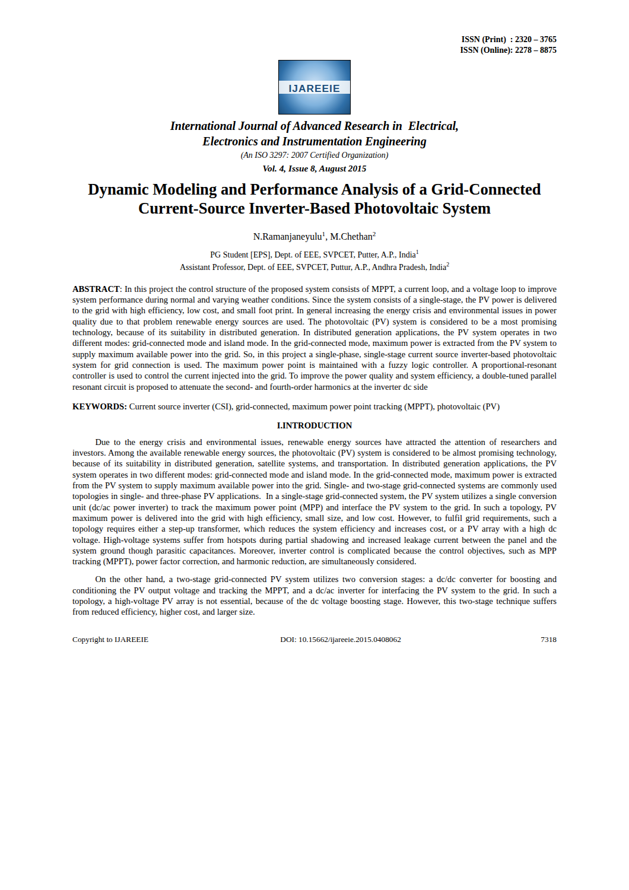ISSN (Print) : 2320 – 3765
ISSN (Online): 2278 – 8875
IJAREEIE
International Journal of Advanced Research in Electrical,
Electronics and Instrumentation Engineering
(An ISO 3297: 2007 Certified Organization)
Vol. 4, Issue 8, August 2015
Dynamic Modeling and Performance Analysis of a Grid-Connected Current-Source Inverter-Based Photovoltaic System
N.Ramanjaneyulu1, M.Chethan2
PG Student [EPS], Dept. of EEE, SVPCET, Putter, A.P., India1
Assistant Professor, Dept. of EEE, SVPCET, Puttur, A.P., Andhra Pradesh, India2
ABSTRACT: In this project the control structure of the proposed system consists of MPPT, a current loop, and a voltage loop to improve system performance during normal and varying weather conditions. Since the system consists of a single-stage, the PV power is delivered to the grid with high efficiency, low cost, and small foot print. In general increasing the energy crisis and environmental issues in power quality due to that problem renewable energy sources are used. The photovoltaic (PV) system is considered to be a most promising technology, because of its suitability in distributed generation. In distributed generation applications, the PV system operates in two different modes: grid-connected mode and island mode. In the grid-connected mode, maximum power is extracted from the PV system to supply maximum available power into the grid. So, in this project a single-phase, single-stage current source inverter-based photovoltaic system for grid connection is used. The maximum power point is maintained with a fuzzy logic controller. A proportional-resonant controller is used to control the current injected into the grid. To improve the power quality and system efficiency, a double-tuned parallel resonant circuit is proposed to attenuate the second- and fourth-order harmonics at the inverter dc side
KEYWORDS: Current source inverter (CSI), grid-connected, maximum power point tracking (MPPT), photovoltaic (PV)
I.INTRODUCTION
Due to the energy crisis and environmental issues, renewable energy sources have attracted the attention of researchers and investors. Among the available renewable energy sources, the photovoltaic (PV) system is considered to be almost promising technology, because of its suitability in distributed generation, satellite systems, and transportation. In distributed generation applications, the PV system operates in two different modes: grid-connected mode and island mode. In the grid-connected mode, maximum power is extracted from the PV system to supply maximum available power into the grid. Single- and two-stage grid-connected systems are commonly used topologies in single- and three-phase PV applications. In a single-stage grid-connected system, the PV system utilizes a single conversion unit (dc/ac power inverter) to track the maximum power point (MPP) and interface the PV system to the grid. In such a topology, PV maximum power is delivered into the grid with high efficiency, small size, and low cost. However, to fulfil grid requirements, such a topology requires either a step-up transformer, which reduces the system efficiency and increases cost, or a PV array with a high dc voltage. High-voltage systems suffer from hotspots during partial shadowing and increased leakage current between the panel and the system ground though parasitic capacitances. Moreover, inverter control is complicated because the control objectives, such as MPP tracking (MPPT), power factor correction, and harmonic reduction, are simultaneously considered.
On the other hand, a two-stage grid-connected PV system utilizes two conversion stages: a dc/dc converter for boosting and conditioning the PV output voltage and tracking the MPPT, and a dc/ac inverter for interfacing the PV system to the grid. In such a topology, a high-voltage PV array is not essential, because of the dc voltage boosting stage. However, this two-stage technique suffers from reduced efficiency, higher cost, and larger size.
Copyright to IJAREEIE DOI: 10.15662/ijareeie.2015.0408062 7318